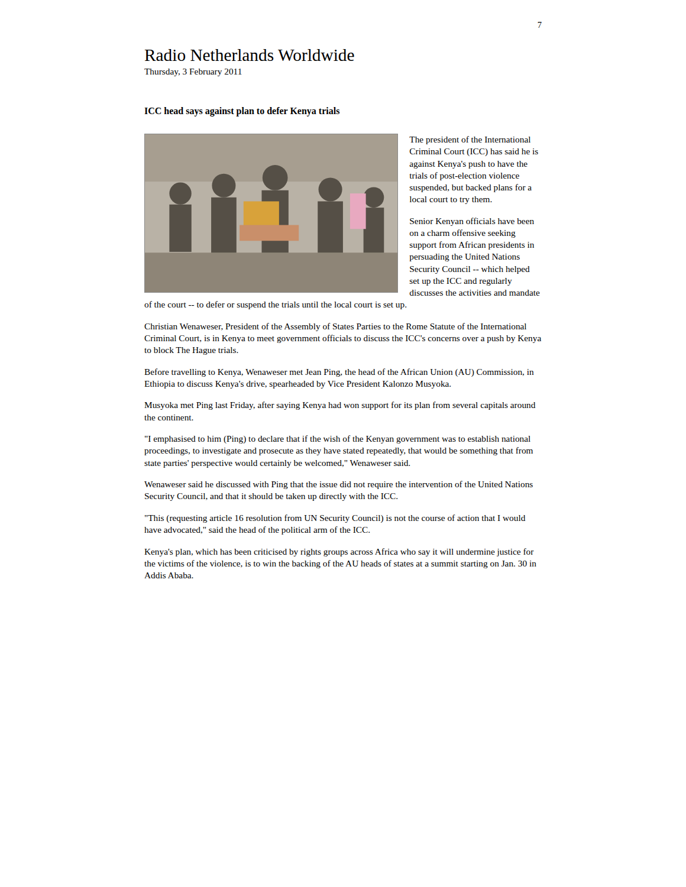7
Radio Netherlands Worldwide
Thursday, 3 February 2011
ICC head says against plan to defer Kenya trials
The president of the International Criminal Court (ICC) has said he is against Kenya's push to have the trials of post-election violence suspended, but backed plans for a local court to try them.
Senior Kenyan officials have been on a charm offensive seeking support from African presidents in persuading the United Nations Security Council -- which helped set up the ICC and regularly discusses the activities and mandate of the court -- to defer or suspend the trials until the local court is set up.
Christian Wenaweser, President of the Assembly of States Parties to the Rome Statute of the International Criminal Court, is in Kenya to meet government officials to discuss the ICC's concerns over a push by Kenya to block The Hague trials.
Before travelling to Kenya, Wenaweser met Jean Ping, the head of the African Union (AU) Commission, in Ethiopia to discuss Kenya's drive, spearheaded by Vice President Kalonzo Musyoka.
Musyoka met Ping last Friday, after saying Kenya had won support for its plan from several capitals around the continent.
"I emphasised to him (Ping) to declare that if the wish of the Kenyan government was to establish national proceedings, to investigate and prosecute as they have stated repeatedly, that would be something that from state parties' perspective would certainly be welcomed," Wenaweser said.
Wenaweser said he discussed with Ping that the issue did not require the intervention of the United Nations Security Council, and that it should be taken up directly with the ICC.
"This (requesting article 16 resolution from UN Security Council) is not the course of action that I would have advocated," said the head of the political arm of the ICC.
Kenya's plan, which has been criticised by rights groups across Africa who say it will undermine justice for the victims of the violence, is to win the backing of the AU heads of states at a summit starting on Jan. 30 in Addis Ababa.